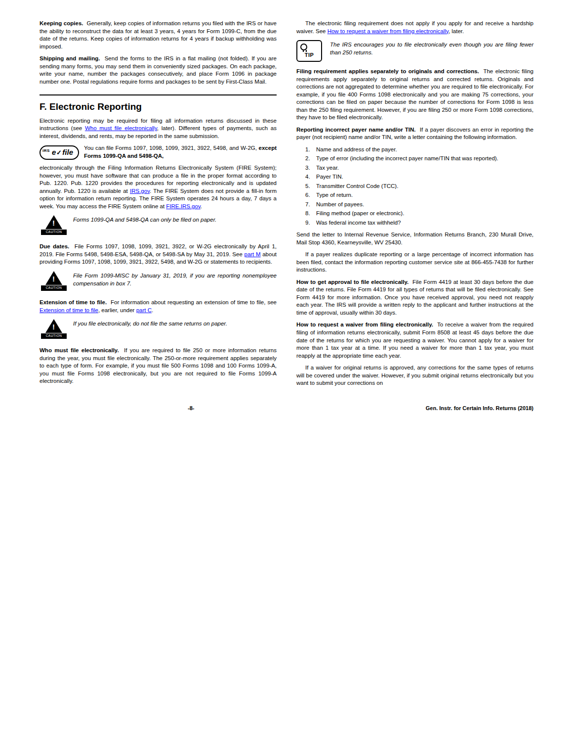Keeping copies. Generally, keep copies of information returns you filed with the IRS or have the ability to reconstruct the data for at least 3 years, 4 years for Form 1099-C, from the due date of the returns. Keep copies of information returns for 4 years if backup withholding was imposed.
Shipping and mailing. Send the forms to the IRS in a flat mailing (not folded). If you are sending many forms, you may send them in conveniently sized packages. On each package, write your name, number the packages consecutively, and place Form 1096 in package number one. Postal regulations require forms and packages to be sent by First-Class Mail.
F. Electronic Reporting
Electronic reporting may be required for filing all information returns discussed in these instructions (see Who must file electronically, later). Different types of payments, such as interest, dividends, and rents, may be reported in the same submission.
IRS e✓file
You can file Forms 1097, 1098, 1099, 3921, 3922, 5498, and W-2G, except Forms 1099-QA and 5498-QA,
electronically through the Filing Information Returns Electronically System (FIRE System); however, you must have software that can produce a file in the proper format according to Pub. 1220. Pub. 1220 provides the procedures for reporting electronically and is updated annually. Pub. 1220 is available at IRS.gov. The FIRE System does not provide a fill-in form option for information return reporting. The FIRE System operates 24 hours a day, 7 days a week. You may access the FIRE System online at FIRE.IRS.gov.
CAUTION
Forms 1099-QA and 5498-QA can only be filed on paper.
Due dates. File Forms 1097, 1098, 1099, 3921, 3922, or W-2G electronically by April 1, 2019. File Forms 5498, 5498-ESA, 5498-QA, or 5498-SA by May 31, 2019. See part M about providing Forms 1097, 1098, 1099, 3921, 3922, 5498, and W-2G or statements to recipients.
CAUTION
File Form 1099-MISC by January 31, 2019, if you are reporting nonemployee compensation in box 7.
Extension of time to file. For information about requesting an extension of time to file, see Extension of time to file, earlier, under part C.
CAUTION
If you file electronically, do not file the same returns on paper.
Who must file electronically. If you are required to file 250 or more information returns during the year, you must file electronically. The 250-or-more requirement applies separately to each type of form. For example, if you must file 500 Forms 1098 and 100 Forms 1099-A, you must file Forms 1098 electronically, but you are not required to file Forms 1099-A electronically.
The electronic filing requirement does not apply if you apply for and receive a hardship waiver. See How to request a waiver from filing electronically, later.
TIP
The IRS encourages you to file electronically even though you are filing fewer than 250 returns.
Filing requirement applies separately to originals and corrections. The electronic filing requirements apply separately to original returns and corrected returns. Originals and corrections are not aggregated to determine whether you are required to file electronically. For example, if you file 400 Forms 1098 electronically and you are making 75 corrections, your corrections can be filed on paper because the number of corrections for Form 1098 is less than the 250 filing requirement. However, if you are filing 250 or more Form 1098 corrections, they have to be filed electronically.
Reporting incorrect payer name and/or TIN. If a payer discovers an error in reporting the payer (not recipient) name and/or TIN, write a letter containing the following information.
Name and address of the payer.
Type of error (including the incorrect payer name/TIN that was reported).
Tax year.
Payer TIN.
Transmitter Control Code (TCC).
Type of return.
Number of payees.
Filing method (paper or electronic).
Was federal income tax withheld?
Send the letter to Internal Revenue Service, Information Returns Branch, 230 Murall Drive, Mail Stop 4360, Kearneysville, WV 25430.
If a payer realizes duplicate reporting or a large percentage of incorrect information has been filed, contact the information reporting customer service site at 866-455-7438 for further instructions.
How to get approval to file electronically. File Form 4419 at least 30 days before the due date of the returns. File Form 4419 for all types of returns that will be filed electronically. See Form 4419 for more information. Once you have received approval, you need not reapply each year. The IRS will provide a written reply to the applicant and further instructions at the time of approval, usually within 30 days.
How to request a waiver from filing electronically. To receive a waiver from the required filing of information returns electronically, submit Form 8508 at least 45 days before the due date of the returns for which you are requesting a waiver. You cannot apply for a waiver for more than 1 tax year at a time. If you need a waiver for more than 1 tax year, you must reapply at the appropriate time each year.
If a waiver for original returns is approved, any corrections for the same types of returns will be covered under the waiver. However, if you submit original returns electronically but you want to submit your corrections on
-8- Gen. Instr. for Certain Info. Returns (2018)